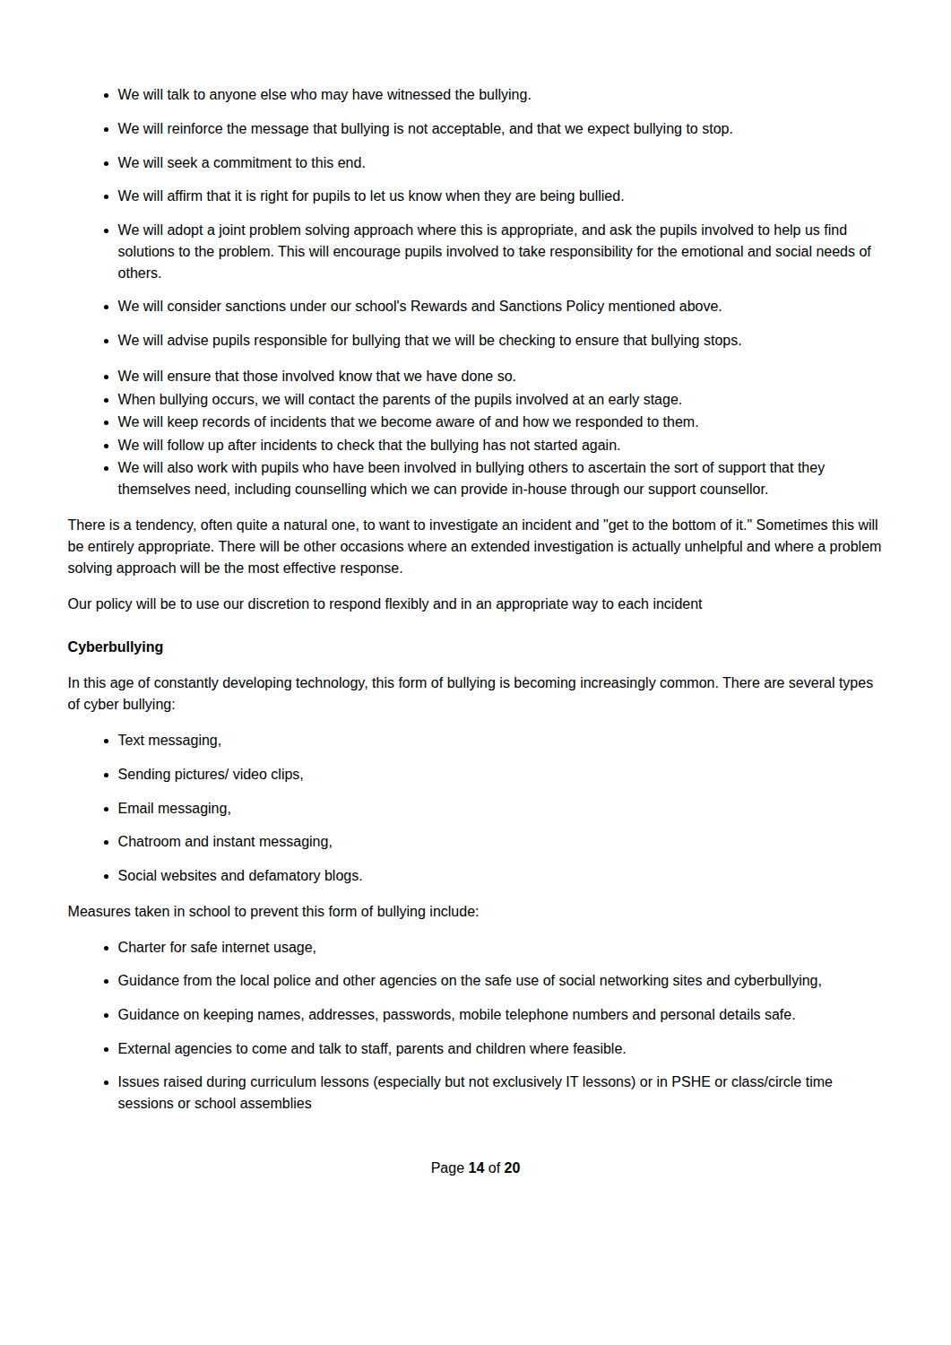We will talk to anyone else who may have witnessed the bullying.
We will reinforce the message that bullying is not acceptable, and that we expect bullying to stop.
We will seek a commitment to this end.
We will affirm that it is right for pupils to let us know when they are being bullied.
We will adopt a joint problem solving approach where this is appropriate, and ask the pupils involved to help us find solutions to the problem. This will encourage pupils involved to take responsibility for the emotional and social needs of others.
We will consider sanctions under our school's Rewards and Sanctions Policy mentioned above.
We will advise pupils responsible for bullying that we will be checking to ensure that bullying stops.
We will ensure that those involved know that we have done so.
When bullying occurs, we will contact the parents of the pupils involved at an early stage.
We will keep records of incidents that we become aware of and how we responded to them.
We will follow up after incidents to check that the bullying has not started again.
We will also work with pupils who have been involved in bullying others to ascertain the sort of support that they themselves need, including counselling which we can provide in-house through our support counsellor.
There is a tendency, often quite a natural one, to want to investigate an incident and "get to the bottom of it." Sometimes this will be entirely appropriate. There will be other occasions where an extended investigation is actually unhelpful and where a problem solving approach will be the most effective response.
Our policy will be to use our discretion to respond flexibly and in an appropriate way to each incident
Cyberbullying
In this age of constantly developing technology, this form of bullying is becoming increasingly common. There are several types of cyber bullying:
Text messaging,
Sending pictures/ video clips,
Email messaging,
Chatroom and instant messaging,
Social websites and defamatory blogs.
Measures taken in school to prevent this form of bullying include:
Charter for safe internet usage,
Guidance from the local police and other agencies on the safe use of social networking sites and cyberbullying,
Guidance on keeping names, addresses, passwords, mobile telephone numbers and personal details safe.
External agencies to come and talk to staff, parents and children where feasible.
Issues raised during curriculum lessons (especially but not exclusively IT lessons) or in PSHE or class/circle time sessions or school assemblies
Page 14 of 20